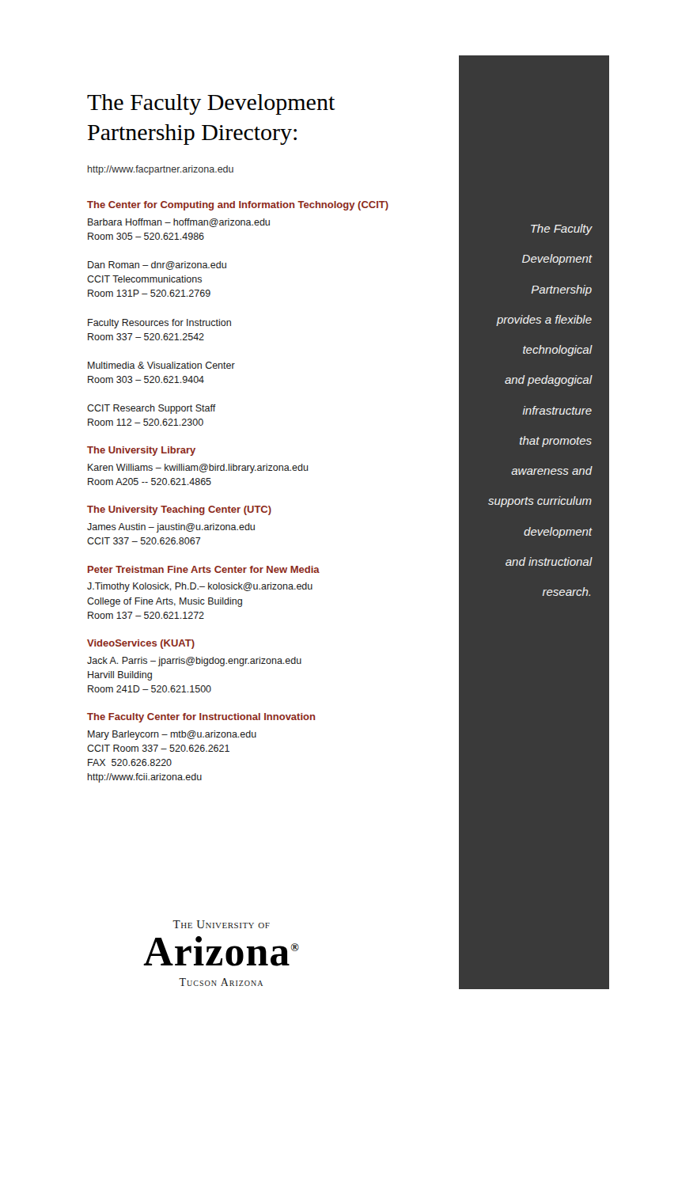The Faculty
Development
Partnership
provides a flexible
technological
and pedagogical
infrastructure
that promotes
awareness and
supports curriculum
development
and instructional
research.
The Faculty Development
Partnership Directory:
http://www.facpartner.arizona.edu
The Center for Computing and Information Technology (CCIT)
Barbara Hoffman – hoffman@arizona.edu
Room 305 – 520.621.4986
Dan Roman – dnr@arizona.edu
CCIT Telecommunications
Room 131P – 520.621.2769
Faculty Resources for Instruction
Room 337 – 520.621.2542
Multimedia & Visualization Center
Room 303 – 520.621.9404
CCIT Research Support Staff
Room 112 – 520.621.2300
The University Library
Karen Williams – kwilliam@bird.library.arizona.edu
Room A205 -- 520.621.4865
The University Teaching Center (UTC)
James Austin – jaustin@u.arizona.edu
CCIT 337 – 520.626.8067
Peter Treistman Fine Arts Center for New Media
J.Timothy Kolosick, Ph.D.– kolosick@u.arizona.edu
College of Fine Arts, Music Building
Room 137 – 520.621.1272
VideoServices (KUAT)
Jack A. Parris – jparris@bigdog.engr.arizona.edu
Harvill Building
Room 241D – 520.621.1500
The Faculty Center for Instructional Innovation
Mary Barleycorn – mtb@u.arizona.edu
CCIT Room 337 – 520.626.2621
FAX 520.626.8220
http://www.fcii.arizona.edu
The University of
Arizona®
Tucson Arizona